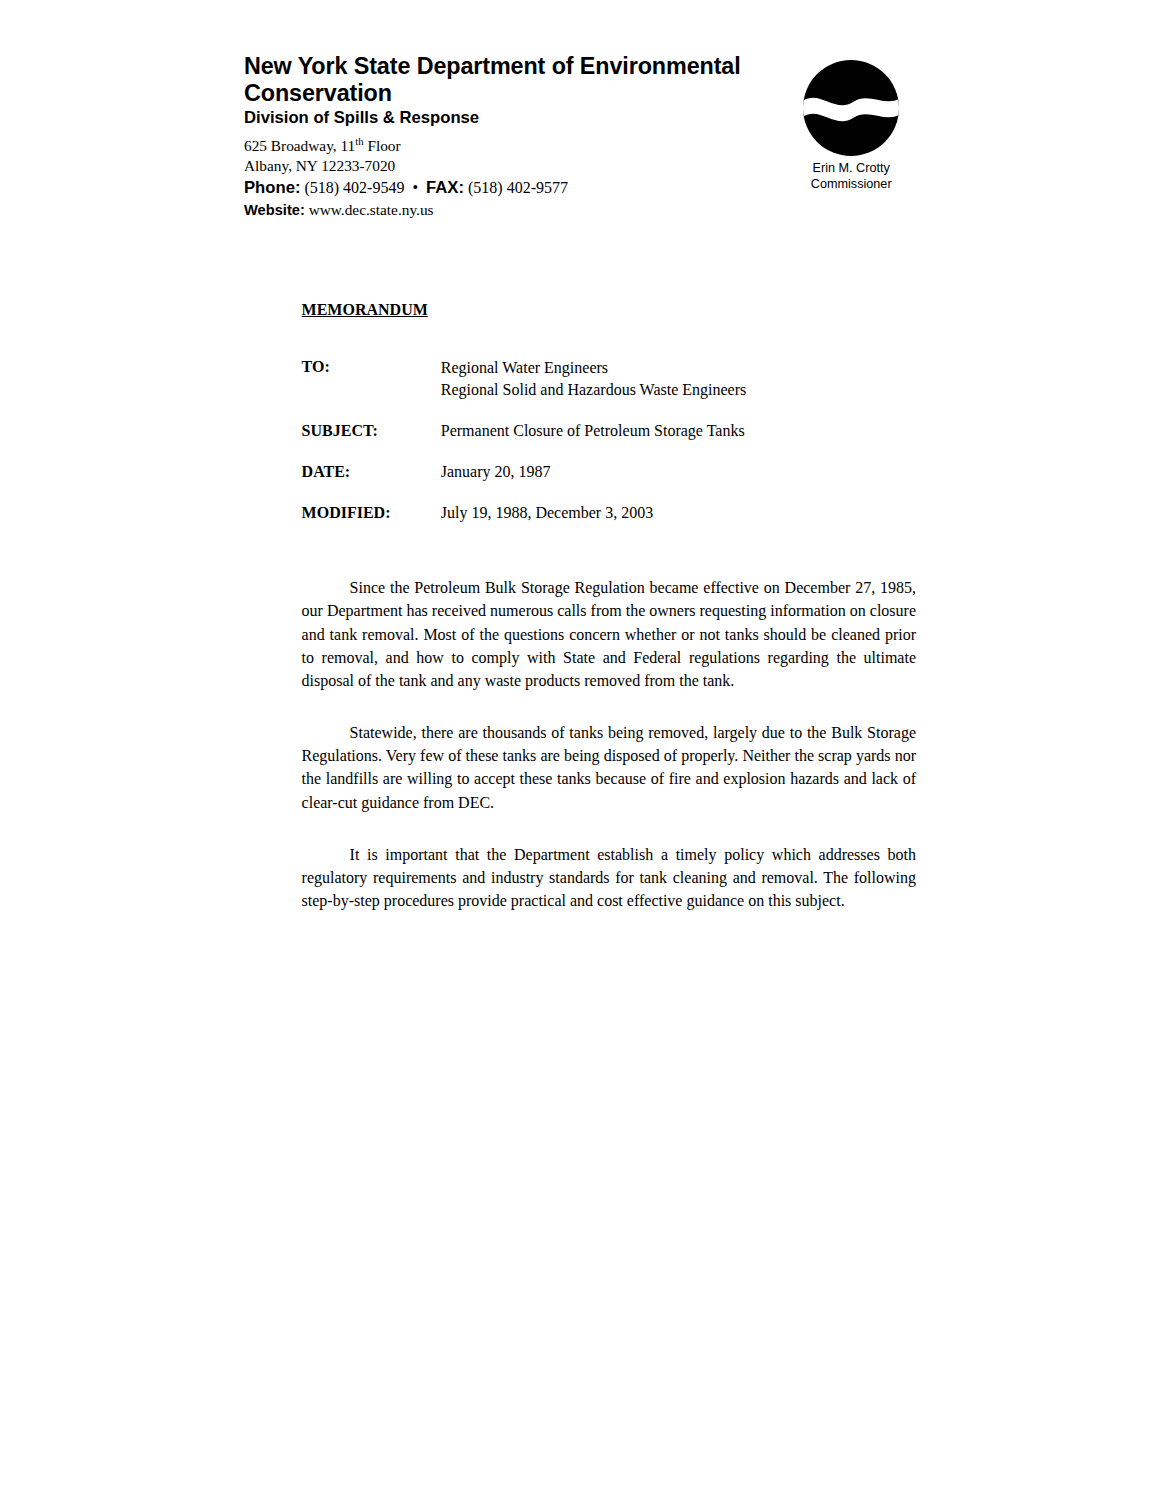New York State Department of Environmental Conservation
Division of Spills & Response
625 Broadway, 11th Floor
Albany, NY 12233-7020
Phone: (518) 402-9549 • FAX: (518) 402-9577
Website: www.dec.state.ny.us
Erin M. Crotty
Commissioner
MEMORANDUM
| TO: | Regional Water Engineers Regional Solid and Hazardous Waste Engineers |
| SUBJECT: | Permanent Closure of Petroleum Storage Tanks |
| DATE: | January 20, 1987 |
| MODIFIED: | July 19, 1988, December 3, 2003 |
Since the Petroleum Bulk Storage Regulation became effective on December 27, 1985, our Department has received numerous calls from the owners requesting information on closure and tank removal. Most of the questions concern whether or not tanks should be cleaned prior to removal, and how to comply with State and Federal regulations regarding the ultimate disposal of the tank and any waste products removed from the tank.
Statewide, there are thousands of tanks being removed, largely due to the Bulk Storage Regulations. Very few of these tanks are being disposed of properly. Neither the scrap yards nor the landfills are willing to accept these tanks because of fire and explosion hazards and lack of clear-cut guidance from DEC.
It is important that the Department establish a timely policy which addresses both regulatory requirements and industry standards for tank cleaning and removal. The following step-by-step procedures provide practical and cost effective guidance on this subject.